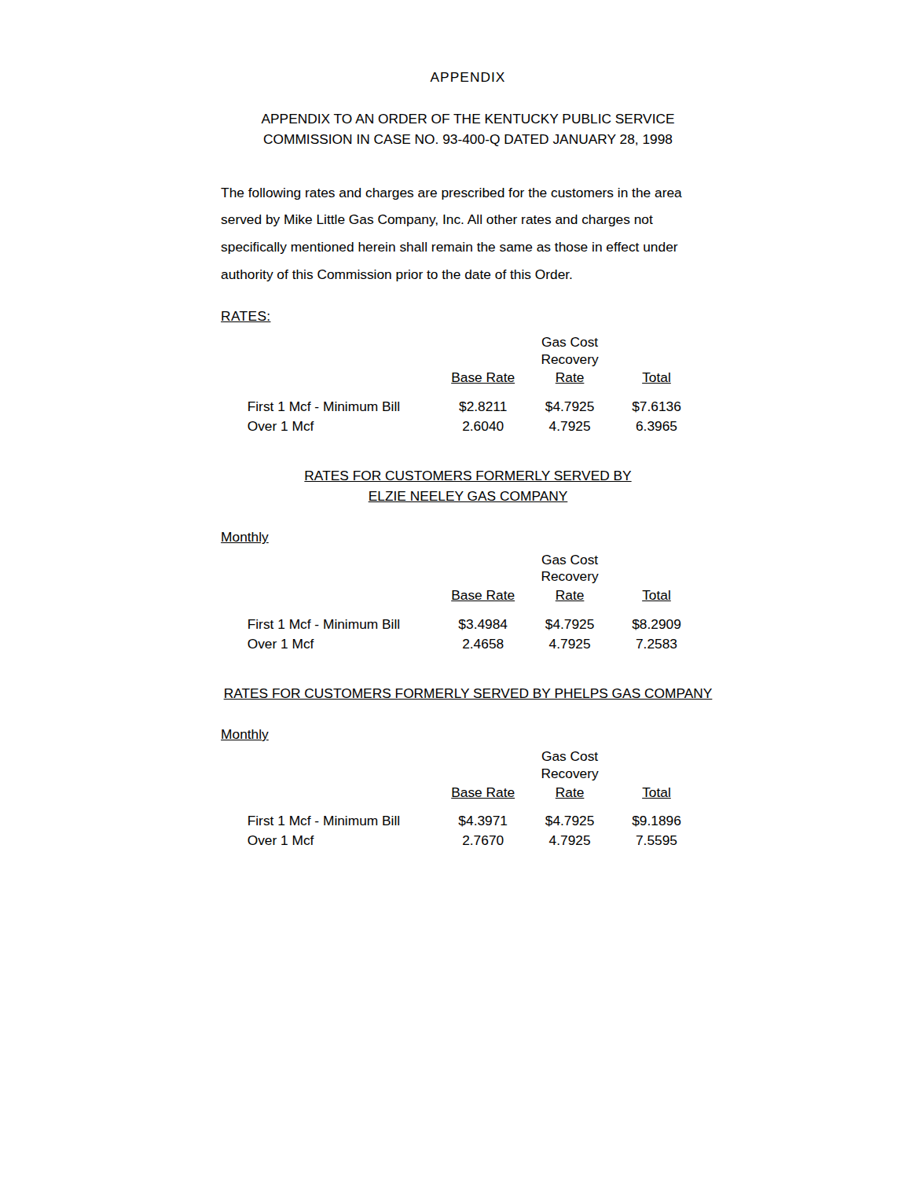APPENDIX
APPENDIX TO AN ORDER OF THE KENTUCKY PUBLIC SERVICE COMMISSION IN CASE NO. 93-400-Q DATED JANUARY 28, 1998
The following rates and charges are prescribed for the customers in the area served by Mike Little Gas Company, Inc. All other rates and charges not specifically mentioned herein shall remain the same as those in effect under authority of this Commission prior to the date of this Order.
RATES:
| | | Gas Cost Recovery | |
| --- | --- | --- | --- |
| | Base Rate | Rate | Total |
| First 1 Mcf - Minimum Bill | $2.8211 | $4.7925 | $7.6136 |
| Over 1 Mcf | 2.6040 | 4.7925 | 6.3965 |
RATES FOR CUSTOMERS FORMERLY SERVED BY ELZIE NEELEY GAS COMPANY
Monthly
| | | Gas Cost Recovery | |
| --- | --- | --- | --- |
| | Base Rate | Rate | Total |
| First 1 Mcf - Minimum Bill | $3.4984 | $4.7925 | $8.2909 |
| Over 1 Mcf | 2.4658 | 4.7925 | 7.2583 |
RATES FOR CUSTOMERS FORMERLY SERVED BY PHELPS GAS COMPANY
Monthly
| | | Gas Cost Recovery | |
| --- | --- | --- | --- |
| | Base Rate | Rate | Total |
| First 1 Mcf - Minimum Bill | $4.3971 | $4.7925 | $9.1896 |
| Over 1 Mcf | 2.7670 | 4.7925 | 7.5595 |